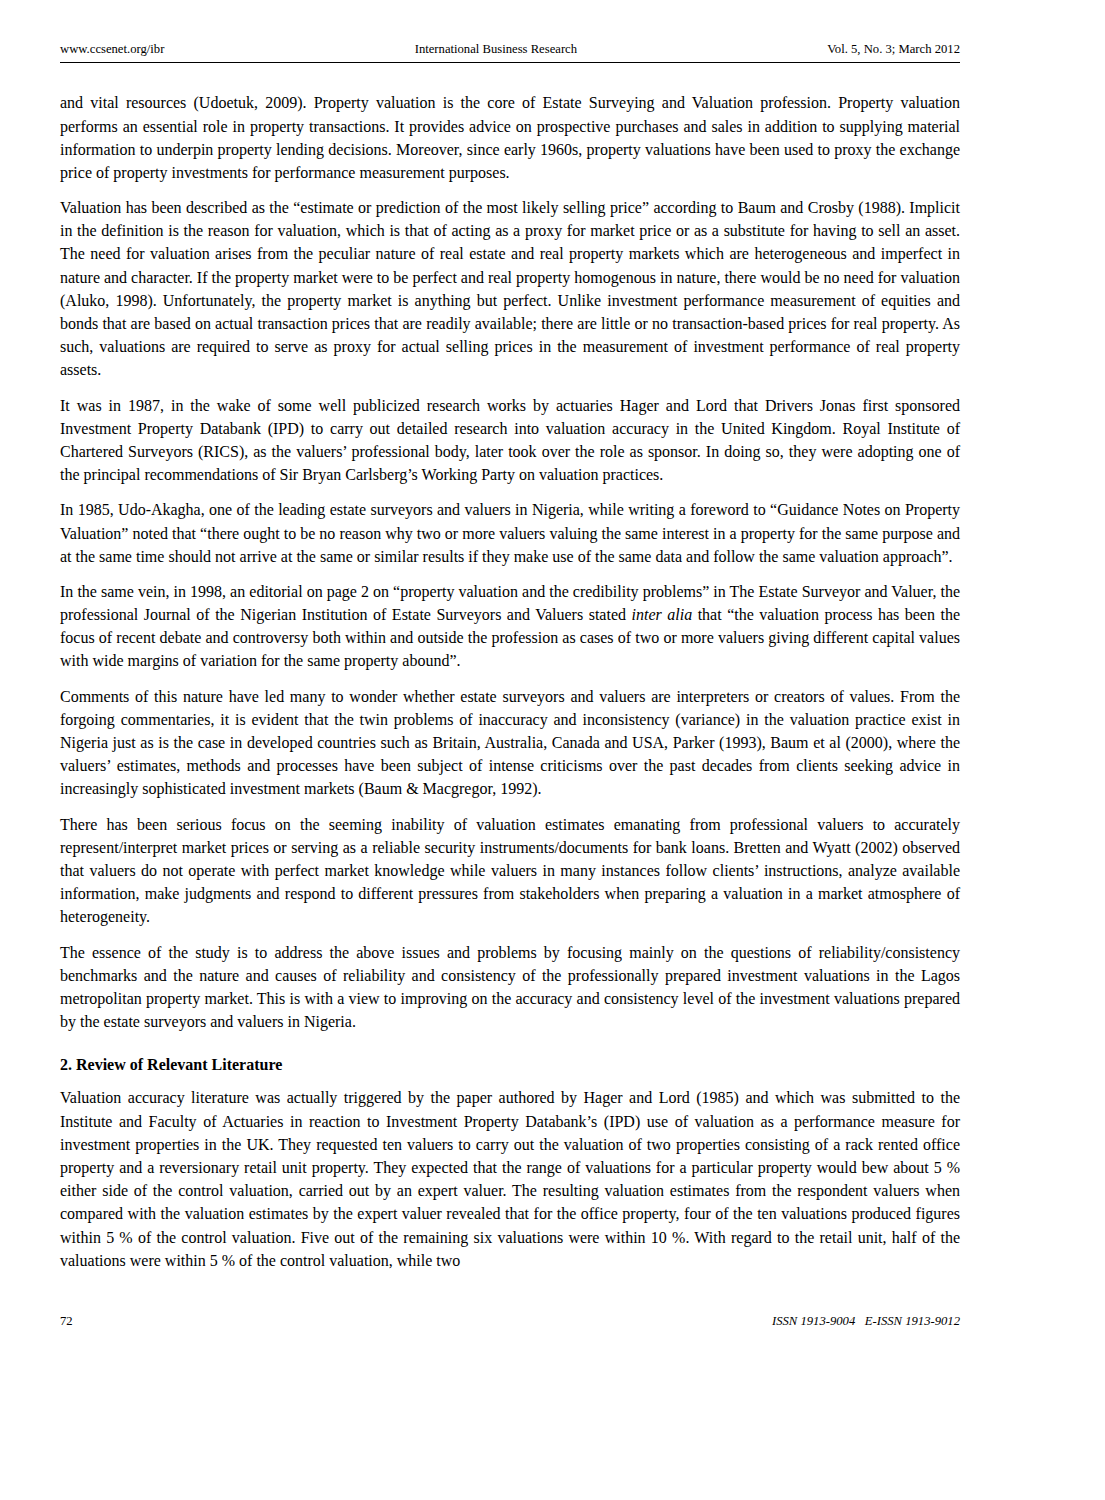www.ccsenet.org/ibr International Business Research Vol. 5, No. 3; March 2012
and vital resources (Udoetuk, 2009). Property valuation is the core of Estate Surveying and Valuation profession. Property valuation performs an essential role in property transactions. It provides advice on prospective purchases and sales in addition to supplying material information to underpin property lending decisions. Moreover, since early 1960s, property valuations have been used to proxy the exchange price of property investments for performance measurement purposes.
Valuation has been described as the “estimate or prediction of the most likely selling price” according to Baum and Crosby (1988). Implicit in the definition is the reason for valuation, which is that of acting as a proxy for market price or as a substitute for having to sell an asset. The need for valuation arises from the peculiar nature of real estate and real property markets which are heterogeneous and imperfect in nature and character. If the property market were to be perfect and real property homogenous in nature, there would be no need for valuation (Aluko, 1998). Unfortunately, the property market is anything but perfect. Unlike investment performance measurement of equities and bonds that are based on actual transaction prices that are readily available; there are little or no transaction-based prices for real property. As such, valuations are required to serve as proxy for actual selling prices in the measurement of investment performance of real property assets.
It was in 1987, in the wake of some well publicized research works by actuaries Hager and Lord that Drivers Jonas first sponsored Investment Property Databank (IPD) to carry out detailed research into valuation accuracy in the United Kingdom. Royal Institute of Chartered Surveyors (RICS), as the valuers’ professional body, later took over the role as sponsor. In doing so, they were adopting one of the principal recommendations of Sir Bryan Carlsberg’s Working Party on valuation practices.
In 1985, Udo-Akagha, one of the leading estate surveyors and valuers in Nigeria, while writing a foreword to “Guidance Notes on Property Valuation” noted that “there ought to be no reason why two or more valuers valuing the same interest in a property for the same purpose and at the same time should not arrive at the same or similar results if they make use of the same data and follow the same valuation approach”.
In the same vein, in 1998, an editorial on page 2 on “property valuation and the credibility problems” in The Estate Surveyor and Valuer, the professional Journal of the Nigerian Institution of Estate Surveyors and Valuers stated inter alia that “the valuation process has been the focus of recent debate and controversy both within and outside the profession as cases of two or more valuers giving different capital values with wide margins of variation for the same property abound”.
Comments of this nature have led many to wonder whether estate surveyors and valuers are interpreters or creators of values. From the forgoing commentaries, it is evident that the twin problems of inaccuracy and inconsistency (variance) in the valuation practice exist in Nigeria just as is the case in developed countries such as Britain, Australia, Canada and USA, Parker (1993), Baum et al (2000), where the valuers’ estimates, methods and processes have been subject of intense criticisms over the past decades from clients seeking advice in increasingly sophisticated investment markets (Baum & Macgregor, 1992).
There has been serious focus on the seeming inability of valuation estimates emanating from professional valuers to accurately represent/interpret market prices or serving as a reliable security instruments/documents for bank loans. Bretten and Wyatt (2002) observed that valuers do not operate with perfect market knowledge while valuers in many instances follow clients’ instructions, analyze available information, make judgments and respond to different pressures from stakeholders when preparing a valuation in a market atmosphere of heterogeneity.
The essence of the study is to address the above issues and problems by focusing mainly on the questions of reliability/consistency benchmarks and the nature and causes of reliability and consistency of the professionally prepared investment valuations in the Lagos metropolitan property market. This is with a view to improving on the accuracy and consistency level of the investment valuations prepared by the estate surveyors and valuers in Nigeria.
2. Review of Relevant Literature
Valuation accuracy literature was actually triggered by the paper authored by Hager and Lord (1985) and which was submitted to the Institute and Faculty of Actuaries in reaction to Investment Property Databank’s (IPD) use of valuation as a performance measure for investment properties in the UK. They requested ten valuers to carry out the valuation of two properties consisting of a rack rented office property and a reversionary retail unit property. They expected that the range of valuations for a particular property would bew about 5 % either side of the control valuation, carried out by an expert valuer. The resulting valuation estimates from the respondent valuers when compared with the valuation estimates by the expert valuer revealed that for the office property, four of the ten valuations produced figures within 5 % of the control valuation. Five out of the remaining six valuations were within 10 %. With regard to the retail unit, half of the valuations were within 5 % of the control valuation, while two
72 ISSN 1913-9004 E-ISSN 1913-9012